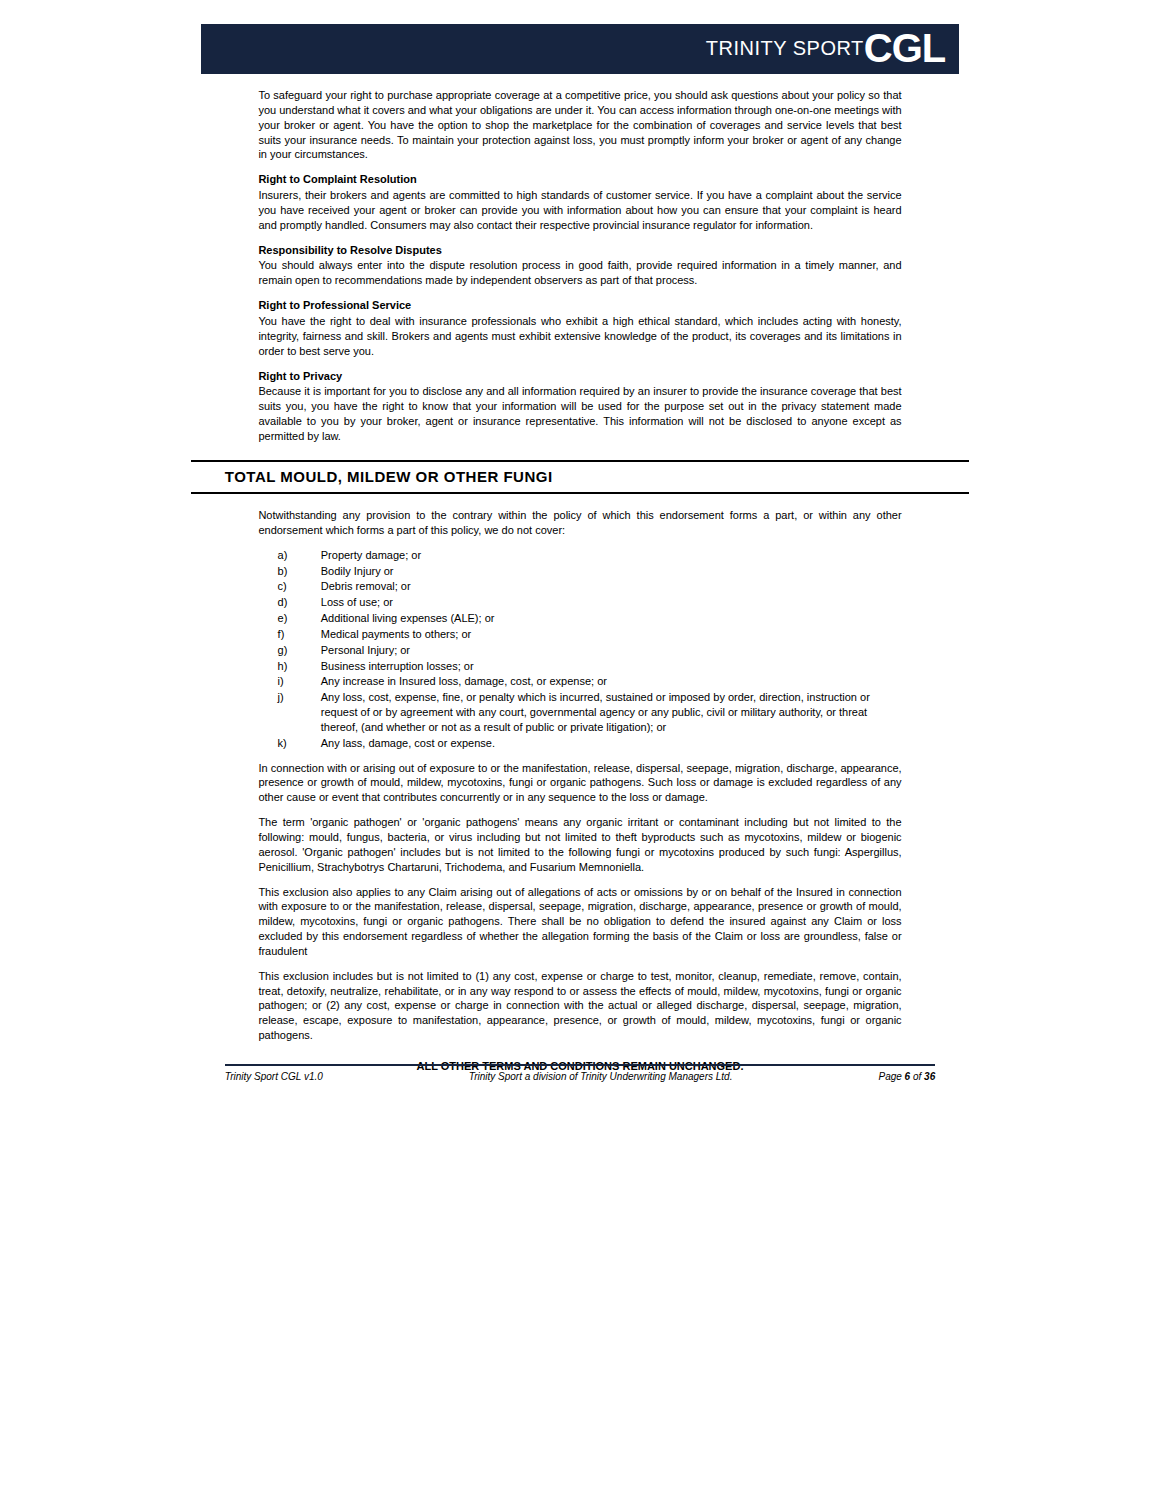TRINITY SPORT CGL
To safeguard your right to purchase appropriate coverage at a competitive price, you should ask questions about your policy so that you understand what it covers and what your obligations are under it. You can access information through one-on-one meetings with your broker or agent. You have the option to shop the marketplace for the combination of coverages and service levels that best suits your insurance needs. To maintain your protection against loss, you must promptly inform your broker or agent of any change in your circumstances.
Right to Complaint Resolution
Insurers, their brokers and agents are committed to high standards of customer service. If you have a complaint about the service you have received your agent or broker can provide you with information about how you can ensure that your complaint is heard and promptly handled. Consumers may also contact their respective provincial insurance regulator for information.
Responsibility to Resolve Disputes
You should always enter into the dispute resolution process in good faith, provide required information in a timely manner, and remain open to recommendations made by independent observers as part of that process.
Right to Professional Service
You have the right to deal with insurance professionals who exhibit a high ethical standard, which includes acting with honesty, integrity, fairness and skill. Brokers and agents must exhibit extensive knowledge of the product, its coverages and its limitations in order to best serve you.
Right to Privacy
Because it is important for you to disclose any and all information required by an insurer to provide the insurance coverage that best suits you, you have the right to know that your information will be used for the purpose set out in the privacy statement made available to you by your broker, agent or insurance representative. This information will not be disclosed to anyone except as permitted by law.
TOTAL MOULD, MILDEW OR OTHER FUNGI
Notwithstanding any provision to the contrary within the policy of which this endorsement forms a part, or within any other endorsement which forms a part of this policy, we do not cover:
a) Property damage; or
b) Bodily Injury or
c) Debris removal; or
d) Loss of use; or
e) Additional living expenses (ALE); or
f) Medical payments to others; or
g) Personal Injury; or
h) Business interruption losses; or
i) Any increase in Insured loss, damage, cost, or expense; or
j) Any loss, cost, expense, fine, or penalty which is incurred, sustained or imposed by order, direction, instruction or request of or by agreement with any court, governmental agency or any public, civil or military authority, or threat thereof, (and whether or not as a result of public or private litigation); or
k) Any lass, damage, cost or expense.
In connection with or arising out of exposure to or the manifestation, release, dispersal, seepage, migration, discharge, appearance, presence or growth of mould, mildew, mycotoxins, fungi or organic pathogens. Such loss or damage is excluded regardless of any other cause or event that contributes concurrently or in any sequence to the loss or damage.
The term 'organic pathogen' or 'organic pathogens' means any organic irritant or contaminant including but not limited to the following: mould, fungus, bacteria, or virus including but not limited to theft byproducts such as mycotoxins, mildew or biogenic aerosol. 'Organic pathogen' includes but is not limited to the following fungi or mycotoxins produced by such fungi: Aspergillus, Penicillium, Strachybotrys Chartaruni, Trichodema, and Fusarium Memnoniella.
This exclusion also applies to any Claim arising out of allegations of acts or omissions by or on behalf of the Insured in connection with exposure to or the manifestation, release, dispersal, seepage, migration, discharge, appearance, presence or growth of mould, mildew, mycotoxins, fungi or organic pathogens. There shall be no obligation to defend the insured against any Claim or loss excluded by this endorsement regardless of whether the allegation forming the basis of the Claim or loss are groundless, false or fraudulent
This exclusion includes but is not limited to (1) any cost, expense or charge to test, monitor, cleanup, remediate, remove, contain, treat, detoxify, neutralize, rehabilitate, or in any way respond to or assess the effects of mould, mildew, mycotoxins, fungi or organic pathogen; or (2) any cost, expense or charge in connection with the actual or alleged discharge, dispersal, seepage, migration, release, escape, exposure to manifestation, appearance, presence, or growth of mould, mildew, mycotoxins, fungi or organic pathogens.
ALL OTHER TERMS AND CONDITIONS REMAIN UNCHANGED.
Trinity Sport CGL v1.0
Trinity Sport a division of Trinity Underwriting Managers Ltd.
Page 6 of 36